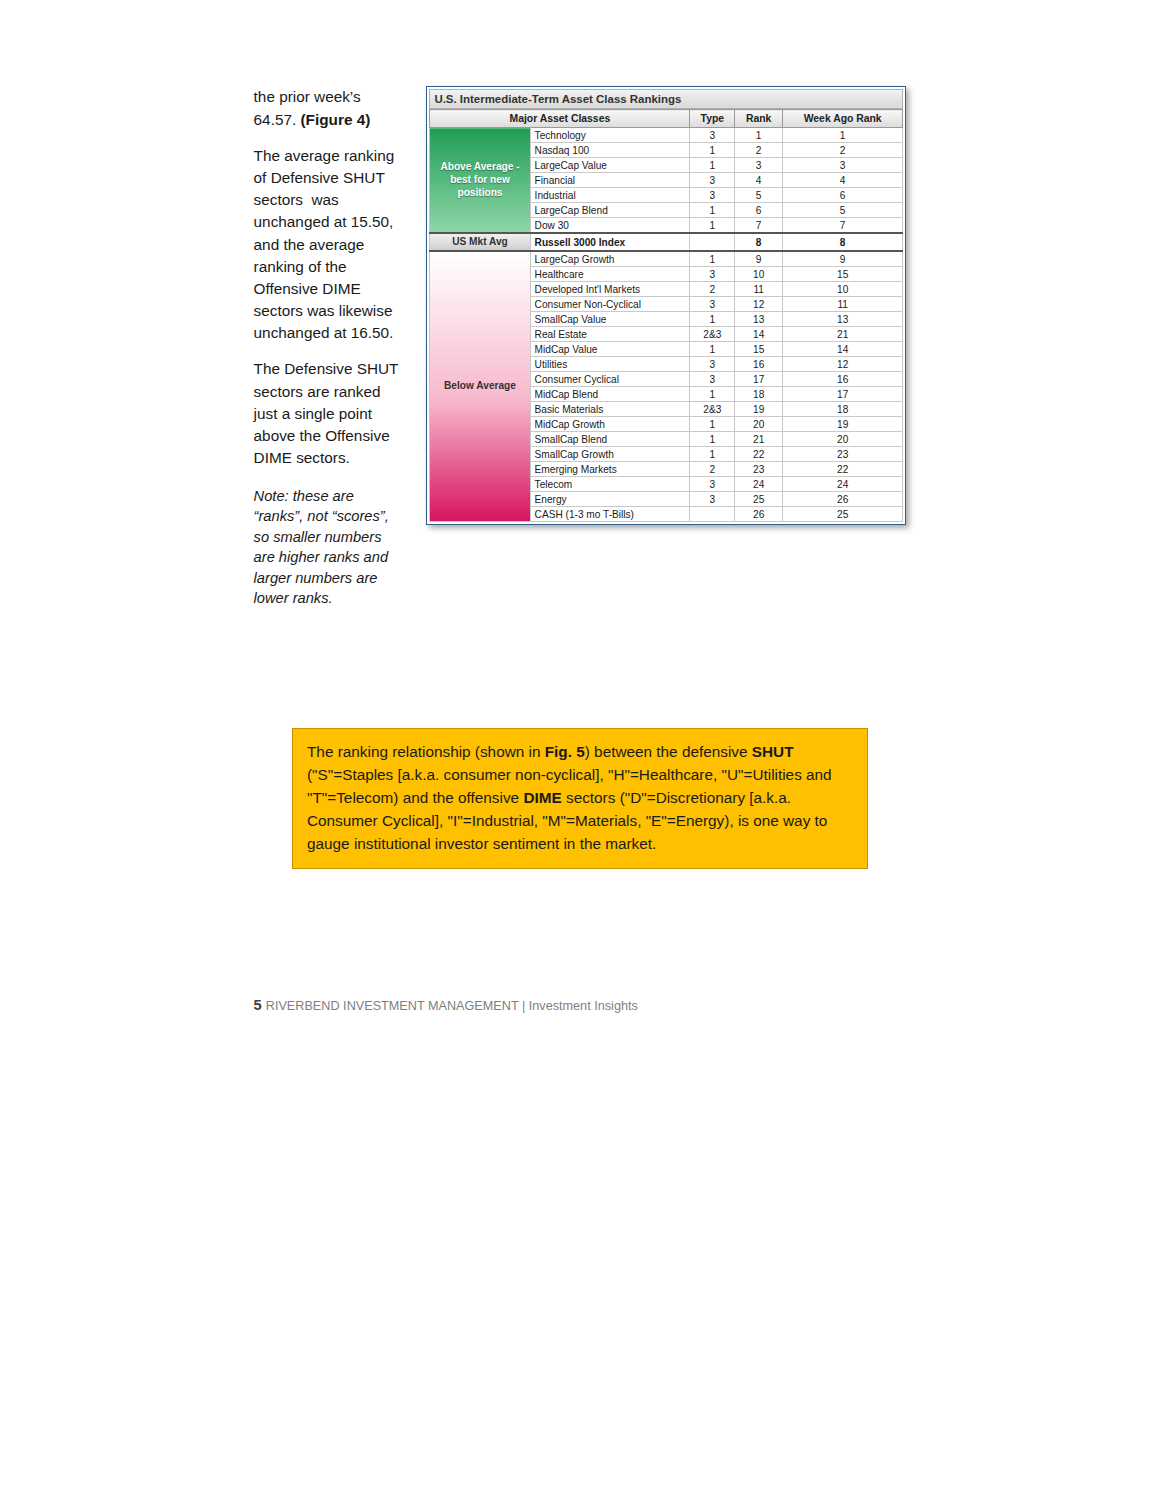the prior week’s 64.57. (Figure 4)
The average ranking of Defensive SHUT sectors was unchanged at 15.50, and the average ranking of the Offensive DIME sectors was likewise unchanged at 16.50.
The Defensive SHUT sectors are ranked just a single point above the Offensive DIME sectors.
Note: these are “ranks”, not “scores”, so smaller numbers are higher ranks and larger numbers are lower ranks.
U.S. Intermediate-Term Asset Class Rankings
| Major Asset Classes | Type | Rank | Week Ago Rank |
| --- | --- | --- | --- |
| Above Average - best for new positions | Technology | 3 | 1 | 1 |
| Nasdaq 100 | 1 | 2 | 2 |
| LargeCap Value | 1 | 3 | 3 |
| Financial | 3 | 4 | 4 |
| Industrial | 3 | 5 | 6 |
| LargeCap Blend | 1 | 6 | 5 |
| Dow 30 | 1 | 7 | 7 |
| US Mkt Avg | Russell 3000 Index | | 8 | 8 |
| Below Average | LargeCap Growth | 1 | 9 | 9 |
| Healthcare | 3 | 10 | 15 |
| Developed Int'l Markets | 2 | 11 | 10 |
| Consumer Non-Cyclical | 3 | 12 | 11 |
| SmallCap Value | 1 | 13 | 13 |
| Real Estate | 2&3 | 14 | 21 |
| MidCap Value | 1 | 15 | 14 |
| Utilities | 3 | 16 | 12 |
| Consumer Cyclical | 3 | 17 | 16 |
| MidCap Blend | 1 | 18 | 17 |
| Basic Materials | 2&3 | 19 | 18 |
| MidCap Growth | 1 | 20 | 19 |
| SmallCap Blend | 1 | 21 | 20 |
| SmallCap Growth | 1 | 22 | 23 |
| Emerging Markets | 2 | 23 | 22 |
| Telecom | 3 | 24 | 24 |
| Energy | 3 | 25 | 26 |
| CASH (1-3 mo T-Bills) | | 26 | 25 |
The ranking relationship (shown in Fig. 5) between the defensive SHUT ("S"=Staples [a.k.a. consumer non-cyclical], "H"=Healthcare, "U"=Utilities and "T"=Telecom) and the offensive DIME sectors ("D"=Discretionary [a.k.a. Consumer Cyclical], "I"=Industrial, "M"=Materials, "E"=Energy), is one way to gauge institutional investor sentiment in the market.
5 RIVERBEND INVESTMENT MANAGEMENT | Investment Insights